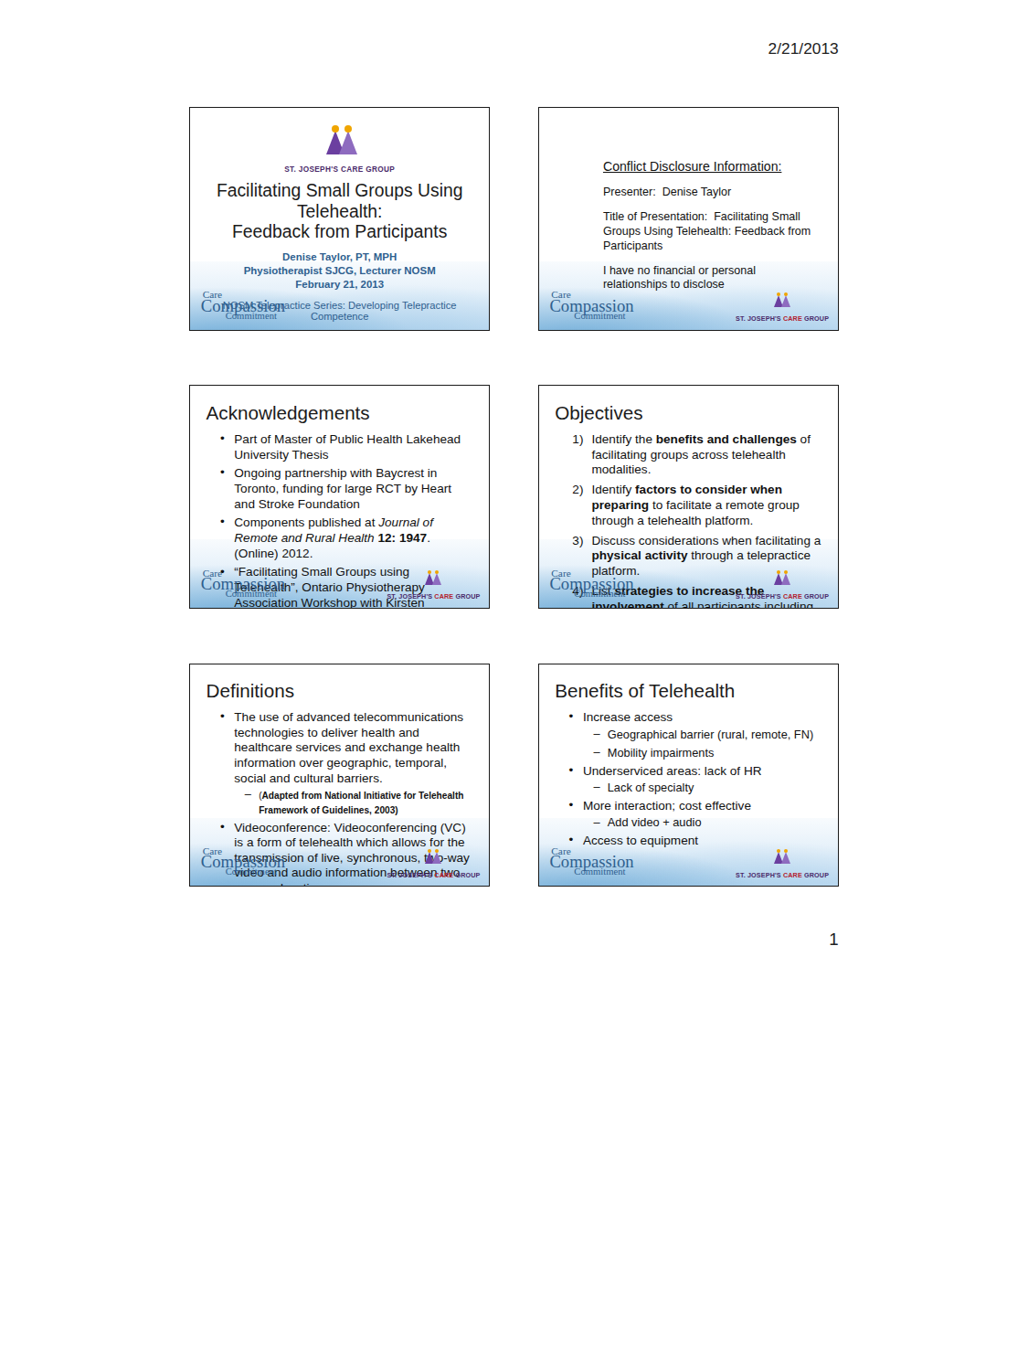2/21/2013
St. Joseph's Care Group
Facilitating Small Groups Using Telehealth:
Feedback from Participants
Denise Taylor, PT, MPH
Physiotherapist SJCG, Lecturer NOSM
February 21, 2013
NOSM Telepractice Series: Developing Telepractice Competence
Care Compassion Commitment
Conflict Disclosure Information:
Presenter: Denise Taylor
Title of Presentation: Facilitating Small Groups Using Telehealth: Feedback from Participants
I have no financial or personal relationships to disclose
Care Compassion Commitment
St. Joseph's Care Group
Acknowledgements
Part of Master of Public Health Lakehead University Thesis
Ongoing partnership with Baycrest in Toronto, funding for large RCT by Heart and Stroke Foundation
Components published at Journal of Remote and Rural Health 12: 1947. (Online) 2012.
“Facilitating Small Groups using Telehealth”, Ontario Physiotherapy Association Workshop with Kirsten Pavelich, PT
Ongoing feedback from clients and peers
Care Compassion Commitment
St. Joseph's Care Group
Objectives
Identify the benefits and challenges of facilitating groups across telehealth modalities.
Identify factors to consider when preparing to facilitate a remote group through a telehealth platform.
Discuss considerations when facilitating a physical activity through a telepractice platform.
List strategies to increase the involvement of all participants including those at remote sites.
Care Compassion Commitment
St. Joseph's Care Group
Definitions
The use of advanced telecommunications technologies to deliver health and healthcare services and exchange health information over geographic, temporal, social and cultural barriers.
(Adapted from National Initiative for Telehealth Framework of Guidelines, 2003)
Videoconference: Videoconferencing (VC) is a form of telehealth which allows for the transmission of live, synchronous, two-way video and audio information between two or more locations.
Care Compassion Commitment
St. Joseph's Care Group
Benefits of Telehealth
Increase access
Geographical barrier (rural, remote, FN)
Mobility impairments
Underserviced areas: lack of HR
Lack of specialty
More interaction; cost effective
Add video + audio
Access to equipment
Care Compassion Commitment
St. Joseph's Care Group
1